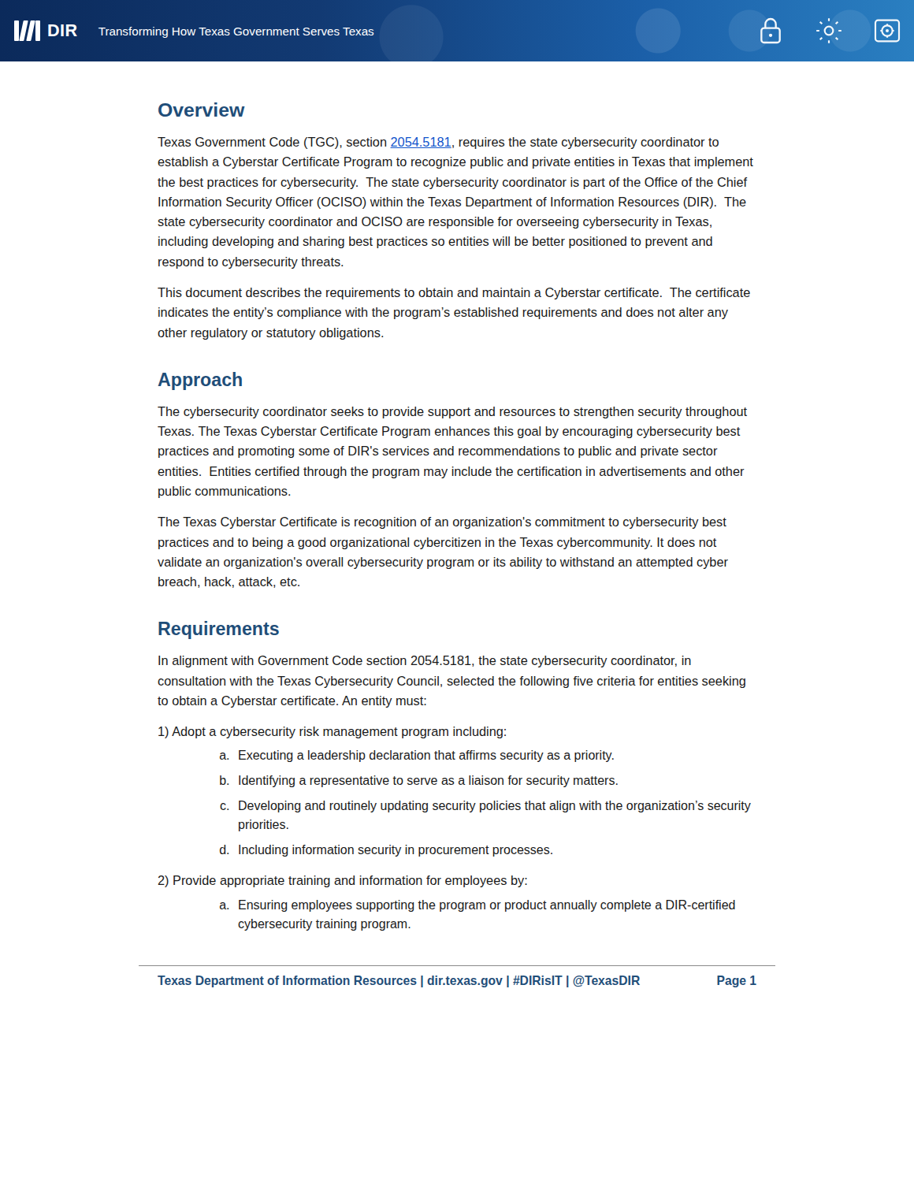DIR
Transforming How Texas Government Serves Texas
Overview
Texas Government Code (TGC), section 2054.5181, requires the state cybersecurity coordinator to establish a Cyberstar Certificate Program to recognize public and private entities in Texas that implement the best practices for cybersecurity. The state cybersecurity coordinator is part of the Office of the Chief Information Security Officer (OCISO) within the Texas Department of Information Resources (DIR). The state cybersecurity coordinator and OCISO are responsible for overseeing cybersecurity in Texas, including developing and sharing best practices so entities will be better positioned to prevent and respond to cybersecurity threats.
This document describes the requirements to obtain and maintain a Cyberstar certificate. The certificate indicates the entity’s compliance with the program’s established requirements and does not alter any other regulatory or statutory obligations.
Approach
The cybersecurity coordinator seeks to provide support and resources to strengthen security throughout Texas. The Texas Cyberstar Certificate Program enhances this goal by encouraging cybersecurity best practices and promoting some of DIR's services and recommendations to public and private sector entities. Entities certified through the program may include the certification in advertisements and other public communications.
The Texas Cyberstar Certificate is recognition of an organization's commitment to cybersecurity best practices and to being a good organizational cybercitizen in the Texas cybercommunity. It does not validate an organization's overall cybersecurity program or its ability to withstand an attempted cyber breach, hack, attack, etc.
Requirements
In alignment with Government Code section 2054.5181, the state cybersecurity coordinator, in consultation with the Texas Cybersecurity Council, selected the following five criteria for entities seeking to obtain a Cyberstar certificate. An entity must:
1) Adopt a cybersecurity risk management program including:
Executing a leadership declaration that affirms security as a priority.
Identifying a representative to serve as a liaison for security matters.
Developing and routinely updating security policies that align with the organization’s security priorities.
Including information security in procurement processes.
2) Provide appropriate training and information for employees by:
Ensuring employees supporting the program or product annually complete a DIR-certified cybersecurity training program.
Texas Department of Information Resources | dir.texas.gov | #DIRisIT | @TexasDIR Page 1